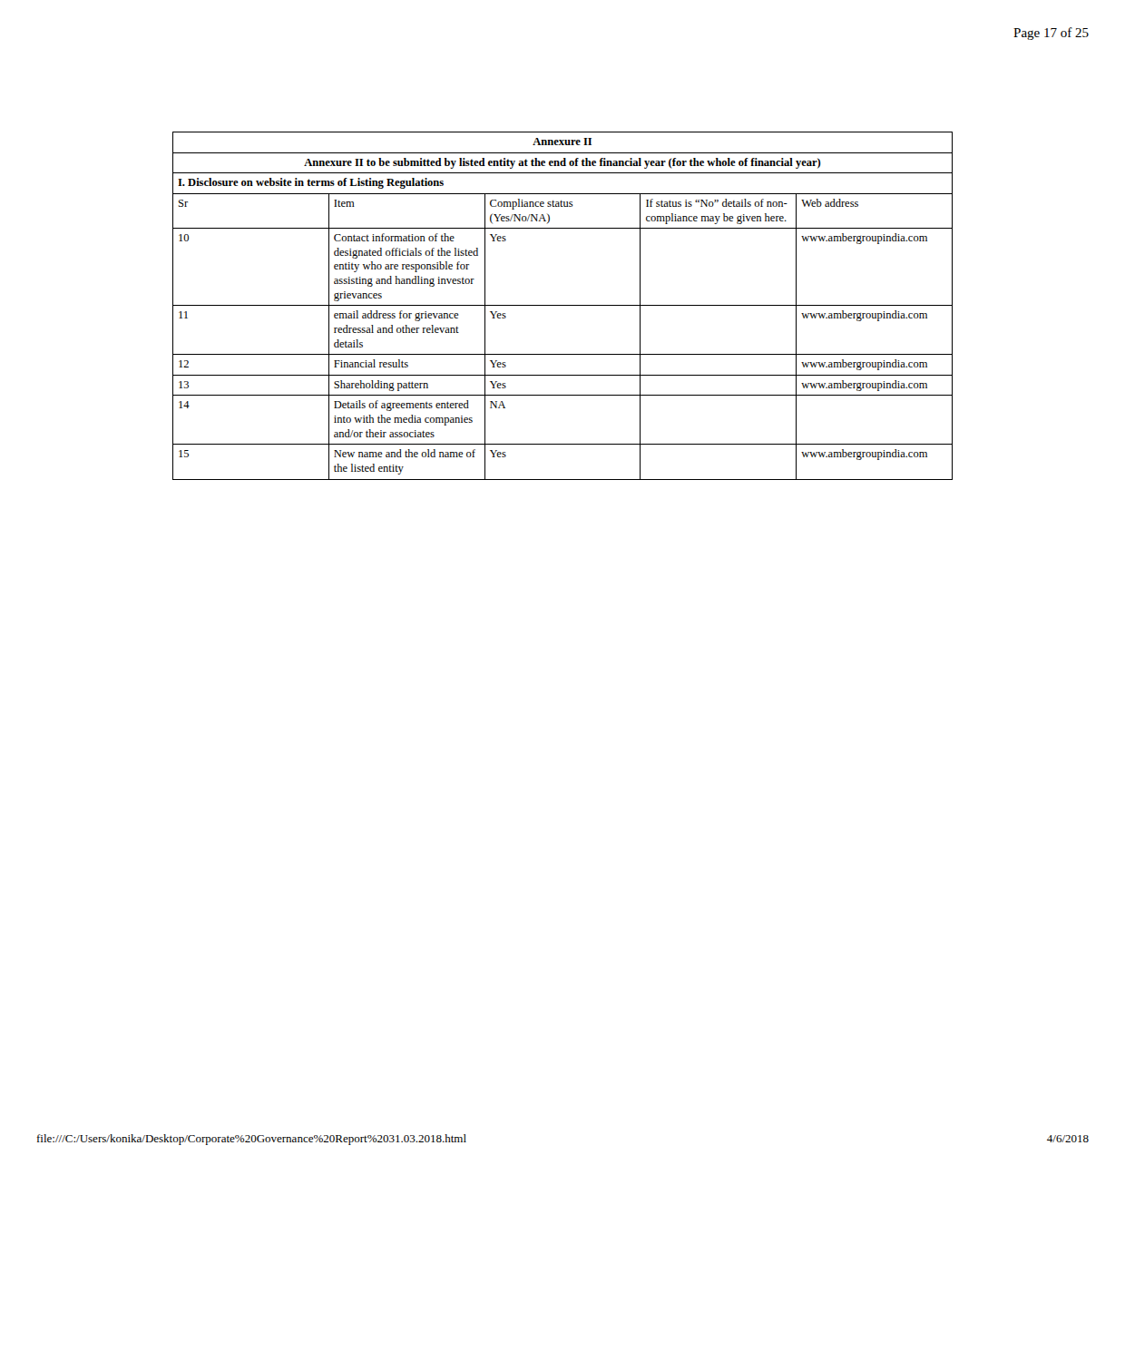Page 17 of 25
| Annexure II |
| Annexure II to be submitted by listed entity at the end of the financial year (for the whole of financial year) |
| I. Disclosure on website in terms of Listing Regulations |
| Sr | Item | Compliance status (Yes/No/NA) | If status is “No” details of non-compliance may be given here. | Web address |
| 10 | Contact information of the designated officials of the listed entity who are responsible for assisting and handling investor grievances | Yes | | www.ambergroupindia.com |
| 11 | email address for grievance redressal and other relevant details | Yes | | www.ambergroupindia.com |
| 12 | Financial results | Yes | | www.ambergroupindia.com |
| 13 | Shareholding pattern | Yes | | www.ambergroupindia.com |
| 14 | Details of agreements entered into with the media companies and/or their associates | NA | | |
| 15 | New name and the old name of the listed entity | Yes | | www.ambergroupindia.com |
file:///C:/Users/konika/Desktop/Corporate%20Governance%20Report%2031.03.2018.html 4/6/2018